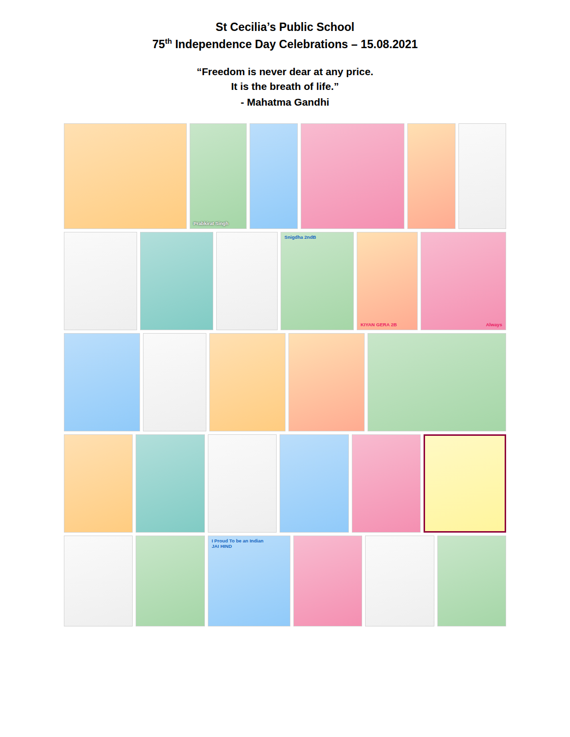St Cecilia’s Public School
75th Independence Day Celebrations – 15.08.2021
“Freedom is never dear at any price.
It is the breath of life.” - Mahatma Gandhi
Prabkirat Singh
Snigdha 2ndB
KIYAN GERA 2B
Always
I Proud To be an Indian
JAI HIND